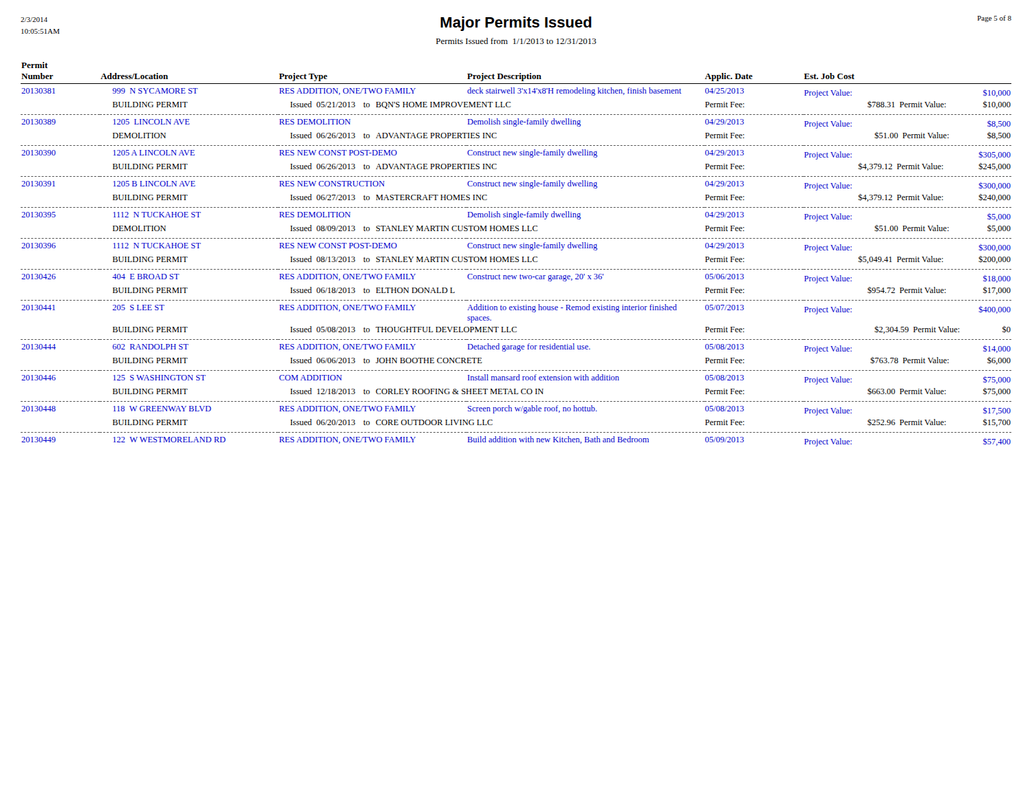2/3/2014
10:05:51AM
Page 5 of 8
Major Permits Issued
Permits Issued from 1/1/2013 to 12/31/2013
| Permit Number | Address/Location | Project Type | Project Description | Applic. Date | Est. Job Cost |
| --- | --- | --- | --- | --- | --- |
| 20130381 | 999 N SYCAMORE ST | RES ADDITION, ONE/TWO FAMILY | deck stairwell 3'x14'x8'H remodeling kitchen, finish basement | 04/25/2013 | / Project Value: / $10,000 / |
| | BUILDING PERMIT | Issued 05/21/2013 to BQN'S HOME IMPROVEMENT LLC | / Permit Fee: / $788.31 / Permit Value: / $10,000 / |
| 20130389 | 1205 LINCOLN AVE | RES DEMOLITION | Demolish single-family dwelling | 04/29/2013 | / Project Value: / $8,500 / |
| | DEMOLITION | Issued 06/26/2013 to ADVANTAGE PROPERTIES INC | / Permit Fee: / $51.00 / Permit Value: / $8,500 / |
| 20130390 | 1205 A LINCOLN AVE | RES NEW CONST POST-DEMO | Construct new single-family dwelling | 04/29/2013 | / Project Value: / $305,000 / |
| | BUILDING PERMIT | Issued 06/26/2013 to ADVANTAGE PROPERTIES INC | / Permit Fee: / $4,379.12 / Permit Value: / $245,000 / |
| 20130391 | 1205 B LINCOLN AVE | RES NEW CONSTRUCTION | Construct new single-family dwelling | 04/29/2013 | / Project Value: / $300,000 / |
| | BUILDING PERMIT | Issued 06/27/2013 to MASTERCRAFT HOMES INC | / Permit Fee: / $4,379.12 / Permit Value: / $240,000 / |
| 20130395 | 1112 N TUCKAHOE ST | RES DEMOLITION | Demolish single-family dwelling | 04/29/2013 | / Project Value: / $5,000 / |
| | DEMOLITION | Issued 08/09/2013 to STANLEY MARTIN CUSTOM HOMES LLC | / Permit Fee: / $51.00 / Permit Value: / $5,000 / |
| 20130396 | 1112 N TUCKAHOE ST | RES NEW CONST POST-DEMO | Construct new single-family dwelling | 04/29/2013 | / Project Value: / $300,000 / |
| | BUILDING PERMIT | Issued 08/13/2013 to STANLEY MARTIN CUSTOM HOMES LLC | / Permit Fee: / $5,049.41 / Permit Value: / $200,000 / |
| 20130426 | 404 E BROAD ST | RES ADDITION, ONE/TWO FAMILY | Construct new two-car garage, 20' x 36' | 05/06/2013 | / Project Value: / $18,000 / |
| | BUILDING PERMIT | Issued 06/18/2013 to ELTHON DONALD L | / Permit Fee: / $954.72 / Permit Value: / $17,000 / |
| 20130441 | 205 S LEE ST | RES ADDITION, ONE/TWO FAMILY | Addition to existing house - Remod existing interior finished spaces. | 05/07/2013 | / Project Value: / $400,000 / |
| | BUILDING PERMIT | Issued 05/08/2013 to THOUGHTFUL DEVELOPMENT LLC | / Permit Fee: / $2,304.59 / Permit Value: / $0 / |
| 20130444 | 602 RANDOLPH ST | RES ADDITION, ONE/TWO FAMILY | Detached garage for residential use. | 05/08/2013 | / Project Value: / $14,000 / |
| | BUILDING PERMIT | Issued 06/06/2013 to JOHN BOOTHE CONCRETE | / Permit Fee: / $763.78 / Permit Value: / $6,000 / |
| 20130446 | 125 S WASHINGTON ST | COM ADDITION | Install mansard roof extension with addition | 05/08/2013 | / Project Value: / $75,000 / |
| | BUILDING PERMIT | Issued 12/18/2013 to CORLEY ROOFING & SHEET METAL CO IN | / Permit Fee: / $663.00 / Permit Value: / $75,000 / |
| 20130448 | 118 W GREENWAY BLVD | RES ADDITION, ONE/TWO FAMILY | Screen porch w/gable roof, no hottub. | 05/08/2013 | / Project Value: / $17,500 / |
| | BUILDING PERMIT | Issued 06/20/2013 to CORE OUTDOOR LIVING LLC | / Permit Fee: / $252.96 / Permit Value: / $15,700 / |
| 20130449 | 122 W WESTMORELAND RD | RES ADDITION, ONE/TWO FAMILY | Build addition with new Kitchen, Bath and Bedroom | 05/09/2013 | / Project Value: / $57,400 / |